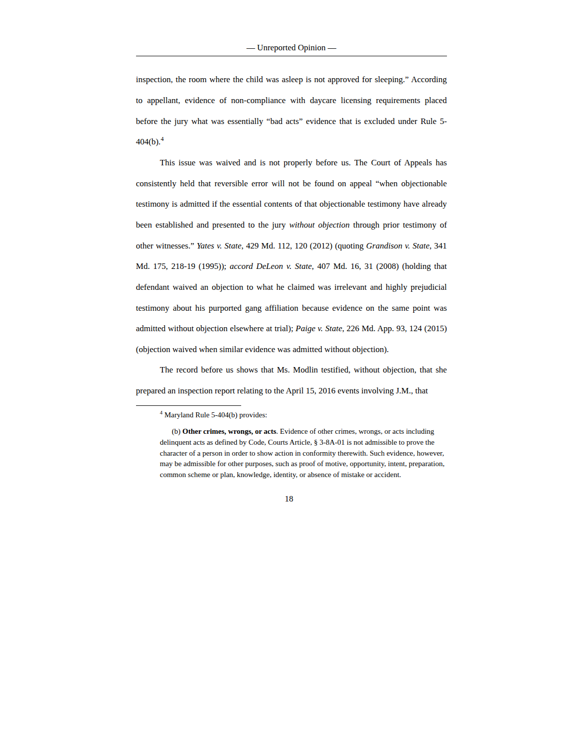— Unreported Opinion —
inspection, the room where the child was asleep is not approved for sleeping.” According to appellant, evidence of non-compliance with daycare licensing requirements placed before the jury what was essentially “bad acts” evidence that is excluded under Rule 5-404(b).4
This issue was waived and is not properly before us. The Court of Appeals has consistently held that reversible error will not be found on appeal “when objectionable testimony is admitted if the essential contents of that objectionable testimony have already been established and presented to the jury without objection through prior testimony of other witnesses.” Yates v. State, 429 Md. 112, 120 (2012) (quoting Grandison v. State, 341 Md. 175, 218-19 (1995)); accord DeLeon v. State, 407 Md. 16, 31 (2008) (holding that defendant waived an objection to what he claimed was irrelevant and highly prejudicial testimony about his purported gang affiliation because evidence on the same point was admitted without objection elsewhere at trial); Paige v. State, 226 Md. App. 93, 124 (2015) (objection waived when similar evidence was admitted without objection).
The record before us shows that Ms. Modlin testified, without objection, that she prepared an inspection report relating to the April 15, 2016 events involving J.M., that
4 Maryland Rule 5-404(b) provides:
(b) Other crimes, wrongs, or acts. Evidence of other crimes, wrongs, or acts including delinquent acts as defined by Code, Courts Article, § 3-8A-01 is not admissible to prove the character of a person in order to show action in conformity therewith. Such evidence, however, may be admissible for other purposes, such as proof of motive, opportunity, intent, preparation, common scheme or plan, knowledge, identity, or absence of mistake or accident.
18